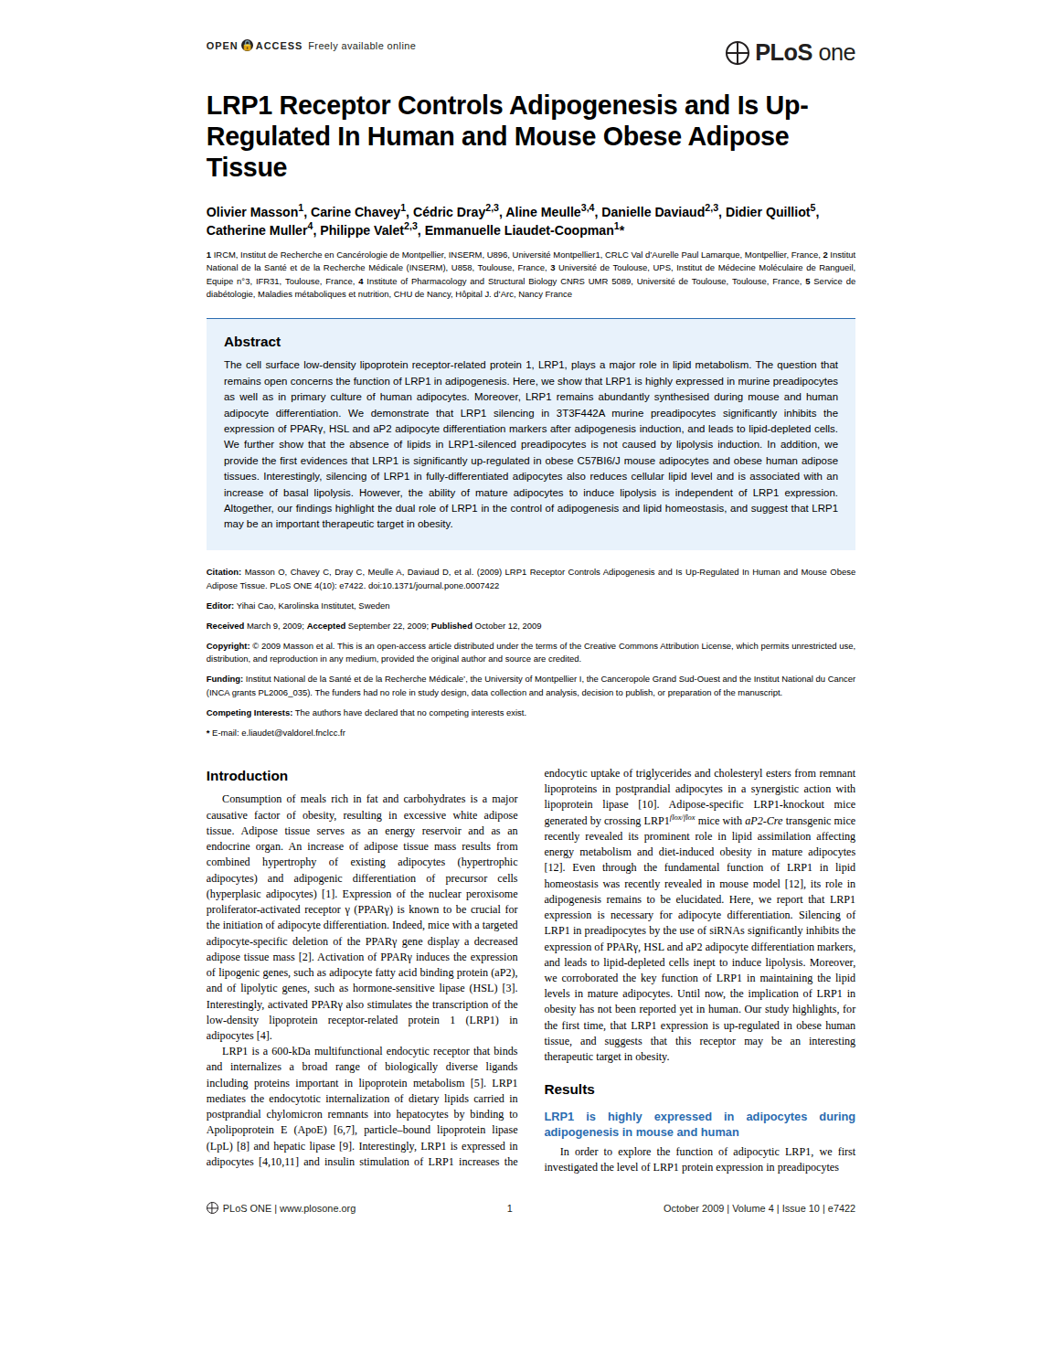OPEN🔒ACCESS Freely available online
PLoS one
LRP1 Receptor Controls Adipogenesis and Is Up-
Regulated In Human and Mouse Obese Adipose Tissue
Olivier Masson1, Carine Chavey1, Cédric Dray2,3, Aline Meulle3,4, Danielle Daviaud2,3, Didier Quilliot5,
Catherine Muller4, Philippe Valet2,3, Emmanuelle Liaudet-Coopman1*
1 IRCM, Institut de Recherche en Cancérologie de Montpellier, INSERM, U896, Université Montpellier1, CRLC Val d’Aurelle Paul Lamarque, Montpellier, France, 2 Institut National de la Santé et de la Recherche Médicale (INSERM), U858, Toulouse, France, 3 Université de Toulouse, UPS, Institut de Médecine Moléculaire de Rangueil, Equipe n°3, IFR31, Toulouse, France, 4 Institute of Pharmacology and Structural Biology CNRS UMR 5089, Université de Toulouse, Toulouse, France, 5 Service de diabétologie, Maladies métaboliques et nutrition, CHU de Nancy, Hôpital J. d’Arc, Nancy France
Abstract
The cell surface low-density lipoprotein receptor-related protein 1, LRP1, plays a major role in lipid metabolism. The question that remains open concerns the function of LRP1 in adipogenesis. Here, we show that LRP1 is highly expressed in murine preadipocytes as well as in primary culture of human adipocytes. Moreover, LRP1 remains abundantly synthesised during mouse and human adipocyte differentiation. We demonstrate that LRP1 silencing in 3T3F442A murine preadipocytes significantly inhibits the expression of PPARγ, HSL and aP2 adipocyte differentiation markers after adipogenesis induction, and leads to lipid-depleted cells. We further show that the absence of lipids in LRP1-silenced preadipocytes is not caused by lipolysis induction. In addition, we provide the first evidences that LRP1 is significantly up-regulated in obese C57BI6/J mouse adipocytes and obese human adipose tissues. Interestingly, silencing of LRP1 in fully-differentiated adipocytes also reduces cellular lipid level and is associated with an increase of basal lipolysis. However, the ability of mature adipocytes to induce lipolysis is independent of LRP1 expression. Altogether, our findings highlight the dual role of LRP1 in the control of adipogenesis and lipid homeostasis, and suggest that LRP1 may be an important therapeutic target in obesity.
Citation: Masson O, Chavey C, Dray C, Meulle A, Daviaud D, et al. (2009) LRP1 Receptor Controls Adipogenesis and Is Up-Regulated In Human and Mouse Obese Adipose Tissue. PLoS ONE 4(10): e7422. doi:10.1371/journal.pone.0007422
Editor: Yihai Cao, Karolinska Institutet, Sweden
Received March 9, 2009; Accepted September 22, 2009; Published October 12, 2009
Copyright: © 2009 Masson et al. This is an open-access article distributed under the terms of the Creative Commons Attribution License, which permits unrestricted use, distribution, and reproduction in any medium, provided the original author and source are credited.
Funding: Institut National de la Santé et de la Recherche Médicale’, the University of Montpellier I, the Canceropole Grand Sud-Ouest and the Institut National du Cancer (INCA grants PL2006_035). The funders had no role in study design, data collection and analysis, decision to publish, or preparation of the manuscript.
Competing Interests: The authors have declared that no competing interests exist.
* E-mail: e.liaudet@valdorel.fnclcc.fr
Introduction
Consumption of meals rich in fat and carbohydrates is a major causative factor of obesity, resulting in excessive white adipose tissue. Adipose tissue serves as an energy reservoir and as an endocrine organ. An increase of adipose tissue mass results from combined hypertrophy of existing adipocytes (hypertrophic adipocytes) and adipogenic differentiation of precursor cells (hyperplasic adipocytes) [1]. Expression of the nuclear peroxisome proliferator-activated receptor γ (PPARγ) is known to be crucial for the initiation of adipocyte differentiation. Indeed, mice with a targeted adipocyte-specific deletion of the PPARγ gene display a decreased adipose tissue mass [2]. Activation of PPARγ induces the expression of lipogenic genes, such as adipocyte fatty acid binding protein (aP2), and of lipolytic genes, such as hormone-sensitive lipase (HSL) [3]. Interestingly, activated PPARγ also stimulates the transcription of the low-density lipoprotein receptor-related protein 1 (LRP1) in adipocytes [4].
LRP1 is a 600-kDa multifunctional endocytic receptor that binds and internalizes a broad range of biologically diverse ligands including proteins important in lipoprotein metabolism [5]. LRP1 mediates the endocytotic internalization of dietary lipids carried in postprandial chylomicron remnants into hepatocytes by binding to Apolipoprotein E (ApoE) [6,7], particle–bound lipoprotein lipase (LpL) [8] and hepatic lipase [9]. Interestingly, LRP1 is expressed in adipocytes [4,10,11] and insulin stimulation of LRP1 increases the endocytic uptake of triglycerides and cholesteryl esters from remnant lipoproteins in postprandial adipocytes in a synergistic action with lipoprotein lipase [10]. Adipose-specific LRP1-knockout mice generated by crossing LRP1flox/flox mice with aP2-Cre transgenic mice recently revealed its prominent role in lipid assimilation affecting energy metabolism and diet-induced obesity in mature adipocytes [12]. Even through the fundamental function of LRP1 in lipid homeostasis was recently revealed in mouse model [12], its role in adipogenesis remains to be elucidated. Here, we report that LRP1 expression is necessary for adipocyte differentiation. Silencing of LRP1 in preadipocytes by the use of siRNAs significantly inhibits the expression of PPARγ, HSL and aP2 adipocyte differentiation markers, and leads to lipid-depleted cells inept to induce lipolysis. Moreover, we corroborated the key function of LRP1 in maintaining the lipid levels in mature adipocytes. Until now, the implication of LRP1 in obesity has not been reported yet in human. Our study highlights, for the first time, that LRP1 expression is up-regulated in obese human tissue, and suggests that this receptor may be an interesting therapeutic target in obesity.
Results
LRP1 is highly expressed in adipocytes during adipogenesis in mouse and human
In order to explore the function of adipocytic LRP1, we first investigated the level of LRP1 protein expression in preadipocytes
PLoS ONE | www.plosone.org
1
October 2009 | Volume 4 | Issue 10 | e7422